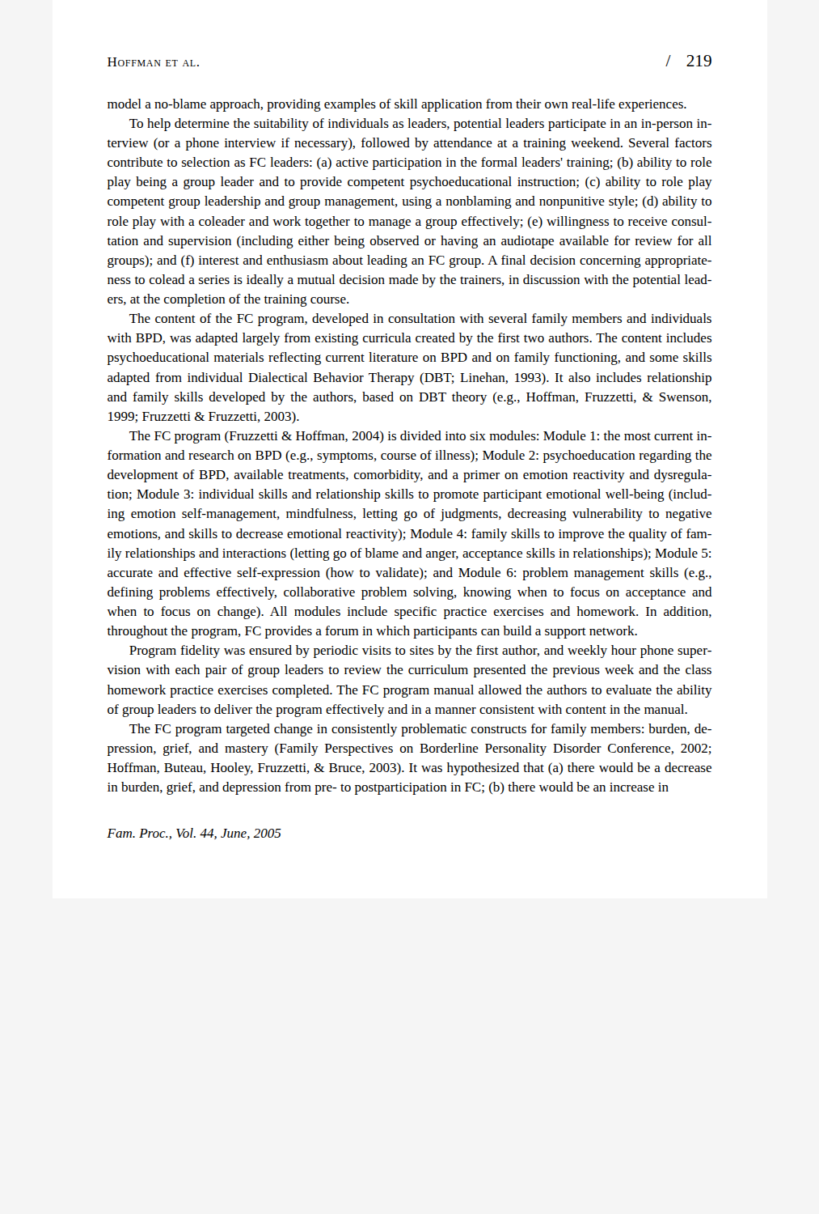Hoffman et al. /219
model a no-blame approach, providing examples of skill application from their own real-life experiences.
To help determine the suitability of individuals as leaders, potential leaders participate in an in-person interview (or a phone interview if necessary), followed by attendance at a training weekend. Several factors contribute to selection as FC leaders: (a) active participation in the formal leaders' training; (b) ability to role play being a group leader and to provide competent psychoeducational instruction; (c) ability to role play competent group leadership and group management, using a nonblaming and nonpunitive style; (d) ability to role play with a coleader and work together to manage a group effectively; (e) willingness to receive consultation and supervision (including either being observed or having an audiotape available for review for all groups); and (f) interest and enthusiasm about leading an FC group. A final decision concerning appropriateness to colead a series is ideally a mutual decision made by the trainers, in discussion with the potential leaders, at the completion of the training course.
The content of the FC program, developed in consultation with several family members and individuals with BPD, was adapted largely from existing curricula created by the first two authors. The content includes psychoeducational materials reflecting current literature on BPD and on family functioning, and some skills adapted from individual Dialectical Behavior Therapy (DBT; Linehan, 1993). It also includes relationship and family skills developed by the authors, based on DBT theory (e.g., Hoffman, Fruzzetti, & Swenson, 1999; Fruzzetti & Fruzzetti, 2003).
The FC program (Fruzzetti & Hoffman, 2004) is divided into six modules: Module 1: the most current information and research on BPD (e.g., symptoms, course of illness); Module 2: psychoeducation regarding the development of BPD, available treatments, comorbidity, and a primer on emotion reactivity and dysregulation; Module 3: individual skills and relationship skills to promote participant emotional well-being (including emotion self-management, mindfulness, letting go of judgments, decreasing vulnerability to negative emotions, and skills to decrease emotional reactivity); Module 4: family skills to improve the quality of family relationships and interactions (letting go of blame and anger, acceptance skills in relationships); Module 5: accurate and effective self-expression (how to validate); and Module 6: problem management skills (e.g., defining problems effectively, collaborative problem solving, knowing when to focus on acceptance and when to focus on change). All modules include specific practice exercises and homework. In addition, throughout the program, FC provides a forum in which participants can build a support network.
Program fidelity was ensured by periodic visits to sites by the first author, and weekly hour phone supervision with each pair of group leaders to review the curriculum presented the previous week and the class homework practice exercises completed. The FC program manual allowed the authors to evaluate the ability of group leaders to deliver the program effectively and in a manner consistent with content in the manual.
The FC program targeted change in consistently problematic constructs for family members: burden, depression, grief, and mastery (Family Perspectives on Borderline Personality Disorder Conference, 2002; Hoffman, Buteau, Hooley, Fruzzetti, & Bruce, 2003). It was hypothesized that (a) there would be a decrease in burden, grief, and depression from pre- to postparticipation in FC; (b) there would be an increase in
Fam. Proc., Vol. 44, June, 2005